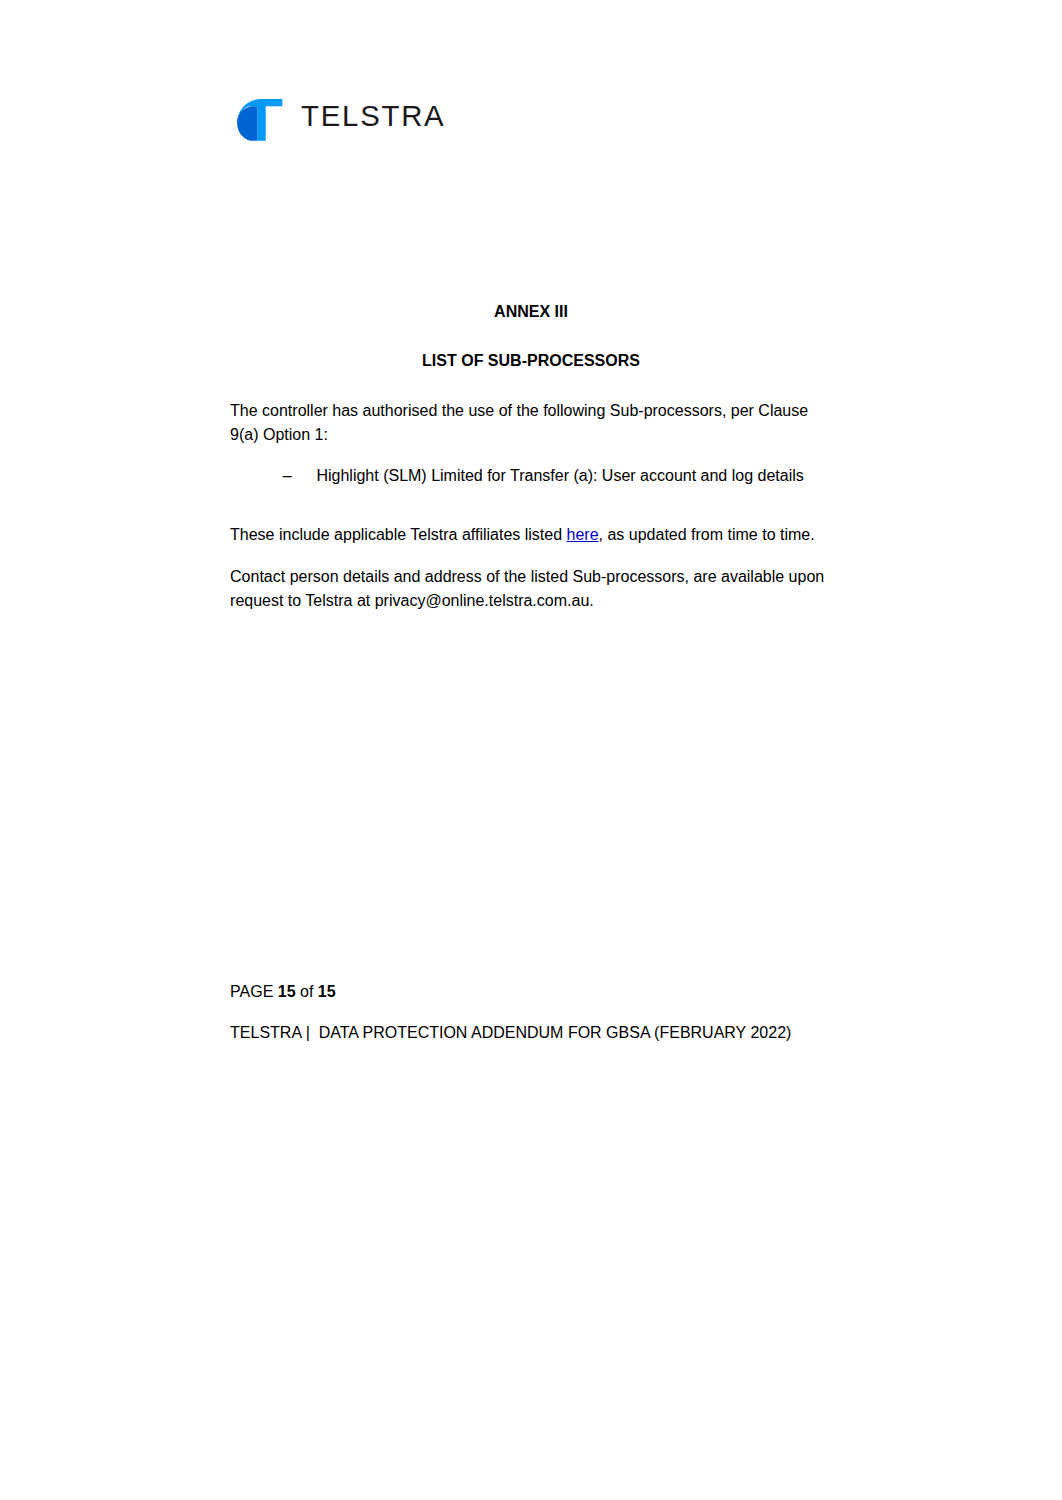TELSTRA
ANNEX III
LIST OF SUB-PROCESSORS
The controller has authorised the use of the following Sub-processors, per Clause 9(a) Option 1:
Highlight (SLM) Limited for Transfer (a): User account and log details
These include applicable Telstra affiliates listed here, as updated from time to time.
Contact person details and address of the listed Sub-processors, are available upon request to Telstra at privacy@online.telstra.com.au.
PAGE 15 of 15
TELSTRA | DATA PROTECTION ADDENDUM FOR GBSA (FEBRUARY 2022)